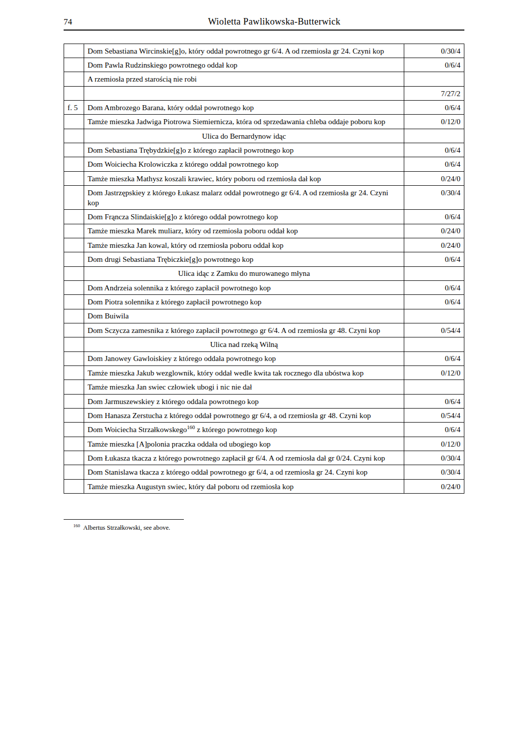74 Wioletta Pawlikowska-Butterwick
| | Dom Sebastiana Wircinskie[g]o, który oddał powrotnego gr 6/4. A od rzemiosła gr 24. Czyni kop | 0/30/4 |
| | Dom Pawla Rudzinskiego powrotnego oddał kop | 0/6/4 |
| | A rzemiosła przed starością nie robi | |
| | | 7/27/2 |
| f. 5 | Dom Ambrozego Barana, który oddał powrotnego kop | 0/6/4 |
| | Tamże mieszka Jadwiga Piotrowa Siemiernicza, która od sprzedawania chleba oddaje poboru kop | 0/12/0 |
| | Ulica do Bernardynow idąc | |
| | Dom Sebastiana Trębydzkie[g]o z którego zapłacił powrotnego kop | 0/6/4 |
| | Dom Woiciecha Krolowiczka z którego oddał powrotnego kop | 0/6/4 |
| | Tamże mieszka Mathysz koszali krawiec, który poboru od rzemiosła dał kop | 0/24/0 |
| | Dom Jastrzępskiey z którego Łukasz malarz oddał powrotnego gr 6/4. A od rzemiosła gr 24. Czyni kop | 0/30/4 |
| | Dom Frąncza Slindaiskie[g]o z którego oddał powrotnego kop | 0/6/4 |
| | Tamże mieszka Marek muliarz, który od rzemiosła poboru oddał kop | 0/24/0 |
| | Tamże mieszka Jan kowal, który od rzemiosła poboru oddał kop | 0/24/0 |
| | Dom drugi Sebastiana Trębiczkie[g]o powrotnego kop | 0/6/4 |
| | Ulica idąc z Zamku do murowanego młyna | |
| | Dom Andrzeia solennika z którego zapłacił powrotnego kop | 0/6/4 |
| | Dom Piotra solennika z którego zapłacił powrotnego kop | 0/6/4 |
| | Dom Buiwila | |
| | Dom Sczycza zamesnika z którego zapłacił powrotnego gr 6/4. A od rzemiosła gr 48. Czyni kop | 0/54/4 |
| | Ulica nad rzeką Wilną | |
| | Dom Janowey Gawloiskiey z którego oddała powrotnego kop | 0/6/4 |
| | Tamże mieszka Jakub wezglownik, który oddał wedle kwita tak rocznego dla ubóstwa kop | 0/12/0 |
| | Tamże mieszka Jan swiec człowiek ubogi i nic nie dał | |
| | Dom Jarmuszewskiey z którego oddala powrotnego kop | 0/6/4 |
| | Dom Hanasza Zerstucha z którego oddał powrotnego gr 6/4, a od rzemiosła gr 48. Czyni kop | 0/54/4 |
| | Dom Woiciecha Strzałkowskego 160 z którego powrotnego kop | 0/6/4 |
| | Tamże mieszka [A]polonia praczka oddała od ubogiego kop | 0/12/0 |
| | Dom Łukasza tkacza z którego powrotnego zapłacił gr 6/4. A od rzemiosła dał gr 0/24. Czyni kop | 0/30/4 |
| | Dom Stanislawa tkacza z którego oddał powrotnego gr 6/4, a od rzemiosła gr 24. Czyni kop | 0/30/4 |
| | Tamże mieszka Augustyn swiec, który dał poboru od rzemiosła kop | 0/24/0 |
160 Albertus Strzałkowski, see above.